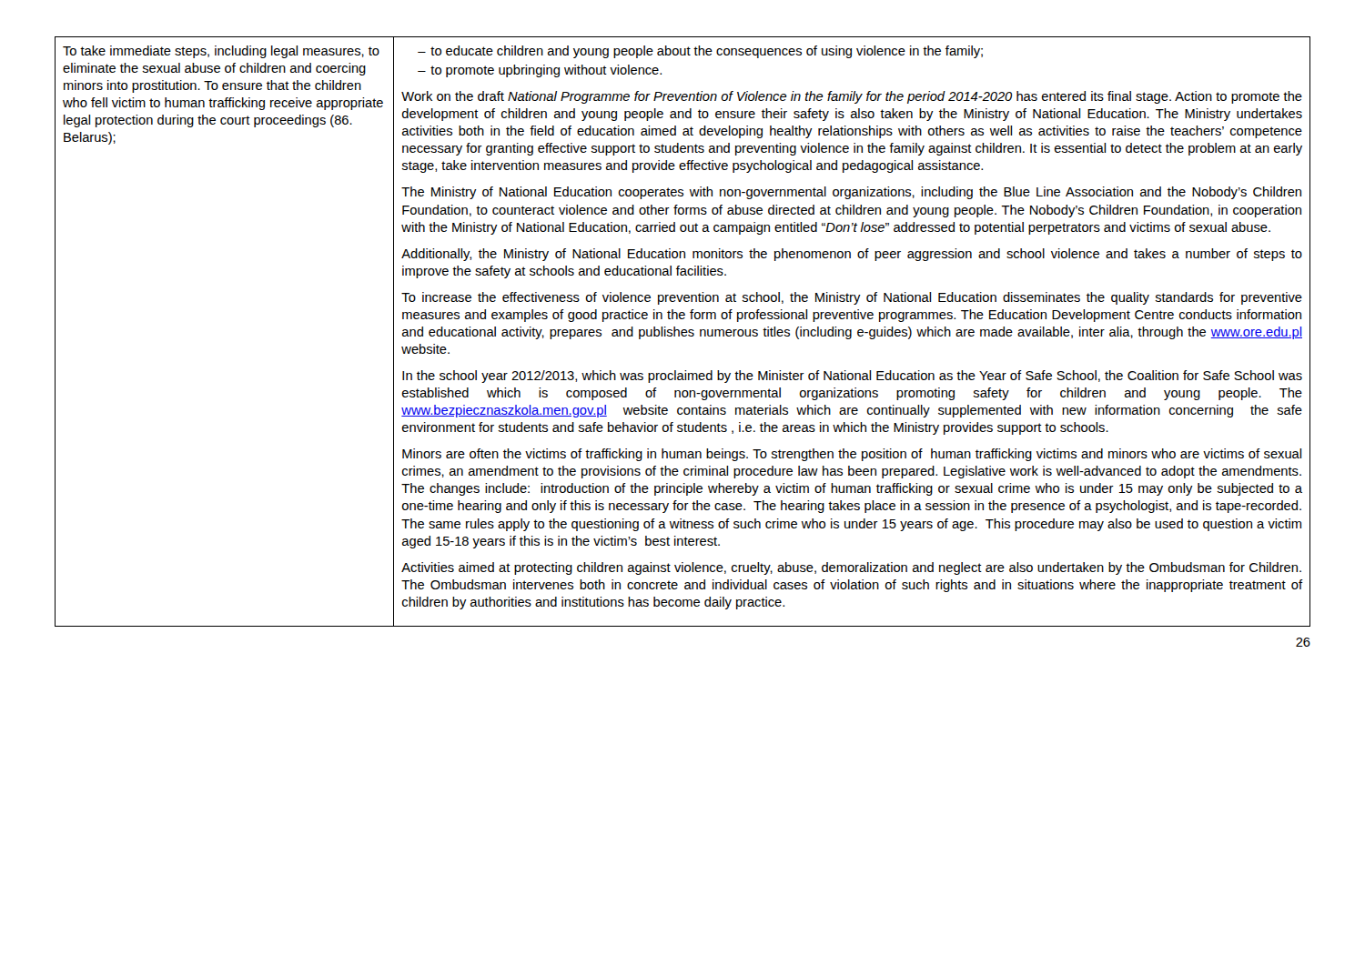| To take immediate steps, including legal measures, to eliminate the sexual abuse of children and coercing minors into prostitution. To ensure that the children who fell victim to human trafficking receive appropriate legal protection during the court proceedings (86. Belarus); | to educate children and young people about the consequences of using violence in the family; to promote upbringing without violence. Work on the draft National Programme for Prevention of Violence in the family for the period 2014-2020 has entered its final stage. Action to promote the development of children and young people and to ensure their safety is also taken by the Ministry of National Education. The Ministry undertakes activities both in the field of education aimed at developing healthy relationships with others as well as activities to raise the teachers’ competence necessary for granting effective support to students and preventing violence in the family against children. It is essential to detect the problem at an early stage, take intervention measures and provide effective psychological and pedagogical assistance. The Ministry of National Education cooperates with non-governmental organizations, including the Blue Line Association and the Nobody’s Children Foundation, to counteract violence and other forms of abuse directed at children and young people. The Nobody’s Children Foundation, in cooperation with the Ministry of National Education, carried out a campaign entitled “ Don’t lose ” addressed to potential perpetrators and victims of sexual abuse. Additionally, the Ministry of National Education monitors the phenomenon of peer aggression and school violence and takes a number of steps to improve the safety at schools and educational facilities. To increase the effectiveness of violence prevention at school, the Ministry of National Education disseminates the quality standards for preventive measures and examples of good practice in the form of professional preventive programmes. The Education Development Centre conducts information and educational activity, prepares and publishes numerous titles (including e-guides) which are made available, inter alia, through the www.ore.edu.pl website. In the school year 2012/2013, which was proclaimed by the Minister of National Education as the Year of Safe School, the Coalition for Safe School was established which is composed of non-governmental organizations promoting safety for children and young people. The www.bezpiecznaszkola.men.gov.pl website contains materials which are continually supplemented with new information concerning the safe environment for students and safe behavior of students , i.e. the areas in which the Ministry provides support to schools. Minors are often the victims of trafficking in human beings. To strengthen the position of human trafficking victims and minors who are victims of sexual crimes, an amendment to the provisions of the criminal procedure law has been prepared. Legislative work is well-advanced to adopt the amendments. The changes include: introduction of the principle whereby a victim of human trafficking or sexual crime who is under 15 may only be subjected to a one-time hearing and only if this is necessary for the case. The hearing takes place in a session in the presence of a psychologist, and is tape-recorded. The same rules apply to the questioning of a witness of such crime who is under 15 years of age. This procedure may also be used to question a victim aged 15-18 years if this is in the victim’s best interest. Activities aimed at protecting children against violence, cruelty, abuse, demoralization and neglect are also undertaken by the Ombudsman for Children. The Ombudsman intervenes both in concrete and individual cases of violation of such rights and in situations where the inappropriate treatment of children by authorities and institutions has become daily practice. |
26